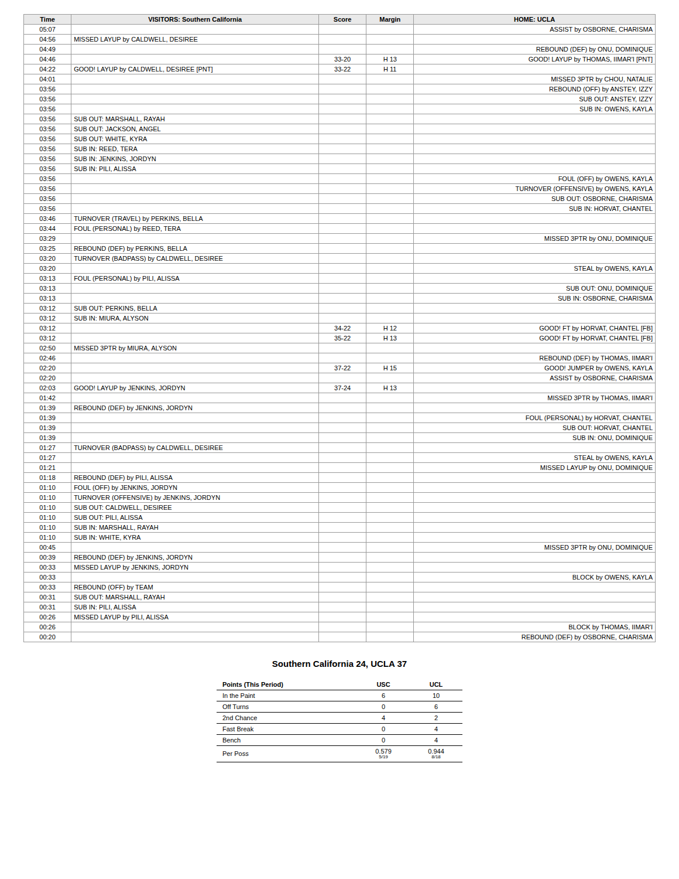| Time | VISITORS: Southern California | Score | Margin | HOME: UCLA |
| --- | --- | --- | --- | --- |
| 05:07 | | | | ASSIST by OSBORNE, CHARISMA |
| 04:56 | MISSED LAYUP by CALDWELL, DESIREE | | | |
| 04:49 | | | | REBOUND (DEF) by ONU, DOMINIQUE |
| 04:46 | | 33-20 | H 13 | GOOD! LAYUP by THOMAS, IIMAR'I [PNT] |
| 04:22 | GOOD! LAYUP by CALDWELL, DESIREE [PNT] | 33-22 | H 11 | |
| 04:01 | | | | MISSED 3PTR by CHOU, NATALIE |
| 03:56 | | | | REBOUND (OFF) by ANSTEY, IZZY |
| 03:56 | | | | SUB OUT: ANSTEY, IZZY |
| 03:56 | | | | SUB IN: OWENS, KAYLA |
| 03:56 | SUB OUT: MARSHALL, RAYAH | | | |
| 03:56 | SUB OUT: JACKSON, ANGEL | | | |
| 03:56 | SUB OUT: WHITE, KYRA | | | |
| 03:56 | SUB IN: REED, TERA | | | |
| 03:56 | SUB IN: JENKINS, JORDYN | | | |
| 03:56 | SUB IN: PILI, ALISSA | | | |
| 03:56 | | | | FOUL (OFF) by OWENS, KAYLA |
| 03:56 | | | | TURNOVER (OFFENSIVE) by OWENS, KAYLA |
| 03:56 | | | | SUB OUT: OSBORNE, CHARISMA |
| 03:56 | | | | SUB IN: HORVAT, CHANTEL |
| 03:46 | TURNOVER (TRAVEL) by PERKINS, BELLA | | | |
| 03:44 | FOUL (PERSONAL) by REED, TERA | | | |
| 03:29 | | | | MISSED 3PTR by ONU, DOMINIQUE |
| 03:25 | REBOUND (DEF) by PERKINS, BELLA | | | |
| 03:20 | TURNOVER (BADPASS) by CALDWELL, DESIREE | | | |
| 03:20 | | | | STEAL by OWENS, KAYLA |
| 03:13 | FOUL (PERSONAL) by PILI, ALISSA | | | |
| 03:13 | | | | SUB OUT: ONU, DOMINIQUE |
| 03:13 | | | | SUB IN: OSBORNE, CHARISMA |
| 03:12 | SUB OUT: PERKINS, BELLA | | | |
| 03:12 | SUB IN: MIURA, ALYSON | | | |
| 03:12 | | 34-22 | H 12 | GOOD! FT by HORVAT, CHANTEL [FB] |
| 03:12 | | 35-22 | H 13 | GOOD! FT by HORVAT, CHANTEL [FB] |
| 02:50 | MISSED 3PTR by MIURA, ALYSON | | | |
| 02:46 | | | | REBOUND (DEF) by THOMAS, IIMAR'I |
| 02:20 | | 37-22 | H 15 | GOOD! JUMPER by OWENS, KAYLA |
| 02:20 | | | | ASSIST by OSBORNE, CHARISMA |
| 02:03 | GOOD! LAYUP by JENKINS, JORDYN | 37-24 | H 13 | |
| 01:42 | | | | MISSED 3PTR by THOMAS, IIMAR'I |
| 01:39 | REBOUND (DEF) by JENKINS, JORDYN | | | |
| 01:39 | | | | FOUL (PERSONAL) by HORVAT, CHANTEL |
| 01:39 | | | | SUB OUT: HORVAT, CHANTEL |
| 01:39 | | | | SUB IN: ONU, DOMINIQUE |
| 01:27 | TURNOVER (BADPASS) by CALDWELL, DESIREE | | | |
| 01:27 | | | | STEAL by OWENS, KAYLA |
| 01:21 | | | | MISSED LAYUP by ONU, DOMINIQUE |
| 01:18 | REBOUND (DEF) by PILI, ALISSA | | | |
| 01:10 | FOUL (OFF) by JENKINS, JORDYN | | | |
| 01:10 | TURNOVER (OFFENSIVE) by JENKINS, JORDYN | | | |
| 01:10 | SUB OUT: CALDWELL, DESIREE | | | |
| 01:10 | SUB OUT: PILI, ALISSA | | | |
| 01:10 | SUB IN: MARSHALL, RAYAH | | | |
| 01:10 | SUB IN: WHITE, KYRA | | | |
| 00:45 | | | | MISSED 3PTR by ONU, DOMINIQUE |
| 00:39 | REBOUND (DEF) by JENKINS, JORDYN | | | |
| 00:33 | MISSED LAYUP by JENKINS, JORDYN | | | |
| 00:33 | | | | BLOCK by OWENS, KAYLA |
| 00:33 | REBOUND (OFF) by TEAM | | | |
| 00:31 | SUB OUT: MARSHALL, RAYAH | | | |
| 00:31 | SUB IN: PILI, ALISSA | | | |
| 00:26 | MISSED LAYUP by PILI, ALISSA | | | |
| 00:26 | | | | BLOCK by THOMAS, IIMAR'I |
| 00:20 | | | | REBOUND (DEF) by OSBORNE, CHARISMA |
Southern California 24, UCLA 37
| Points (This Period) | USC | UCL |
| --- | --- | --- |
| In the Paint | 6 | 10 |
| Off Turns | 0 | 6 |
| 2nd Chance | 4 | 2 |
| Fast Break | 0 | 4 |
| Bench | 0 | 4 |
| Per Poss | 0.579 5/19 | 0.944 8/18 |